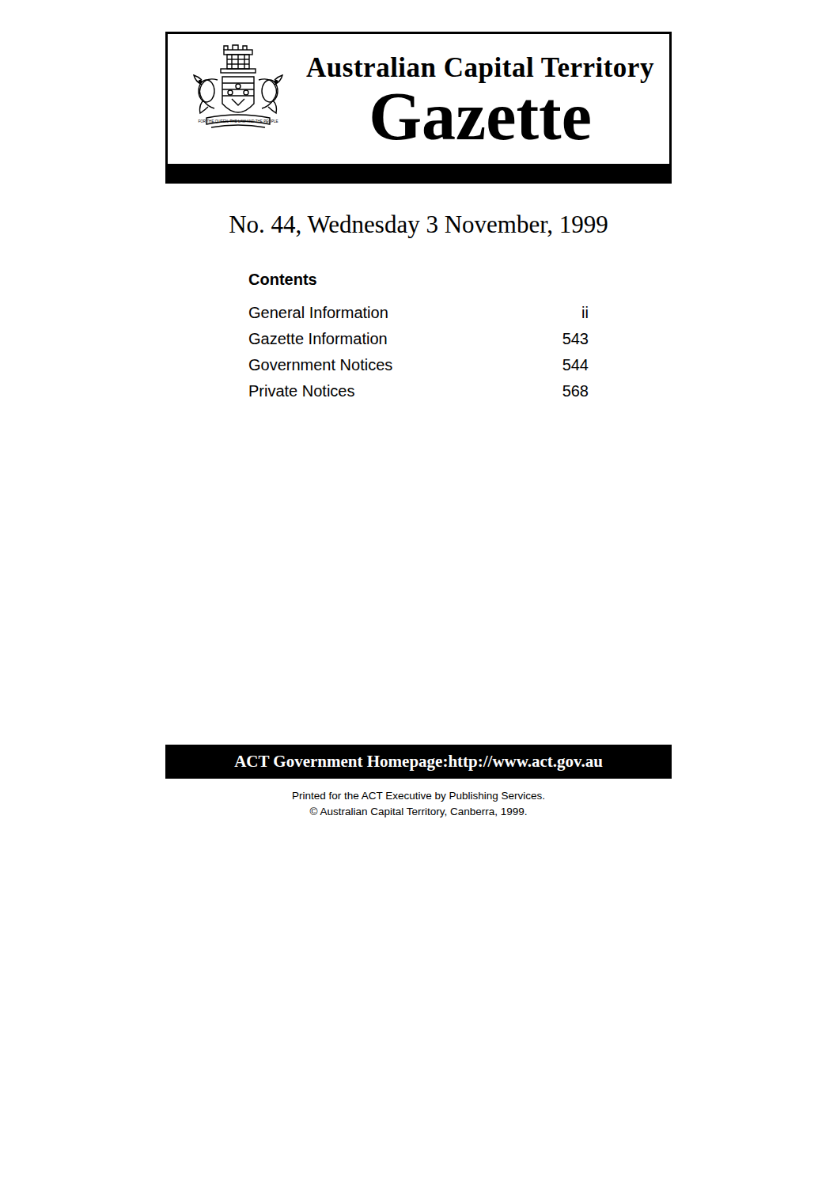FOR THE QUEEN, THE LAW AND THE PEOPLE
Australian Capital Territory
Gazette
No. 44, Wednesday 3 November, 1999
Contents
| General Information | ii |
| Gazette Information | 543 |
| Government Notices | 544 |
| Private Notices | 568 |
ACT Government Homepage:http://www.act.gov.au
Printed for the ACT Executive by Publishing Services.
© Australian Capital Territory, Canberra, 1999.